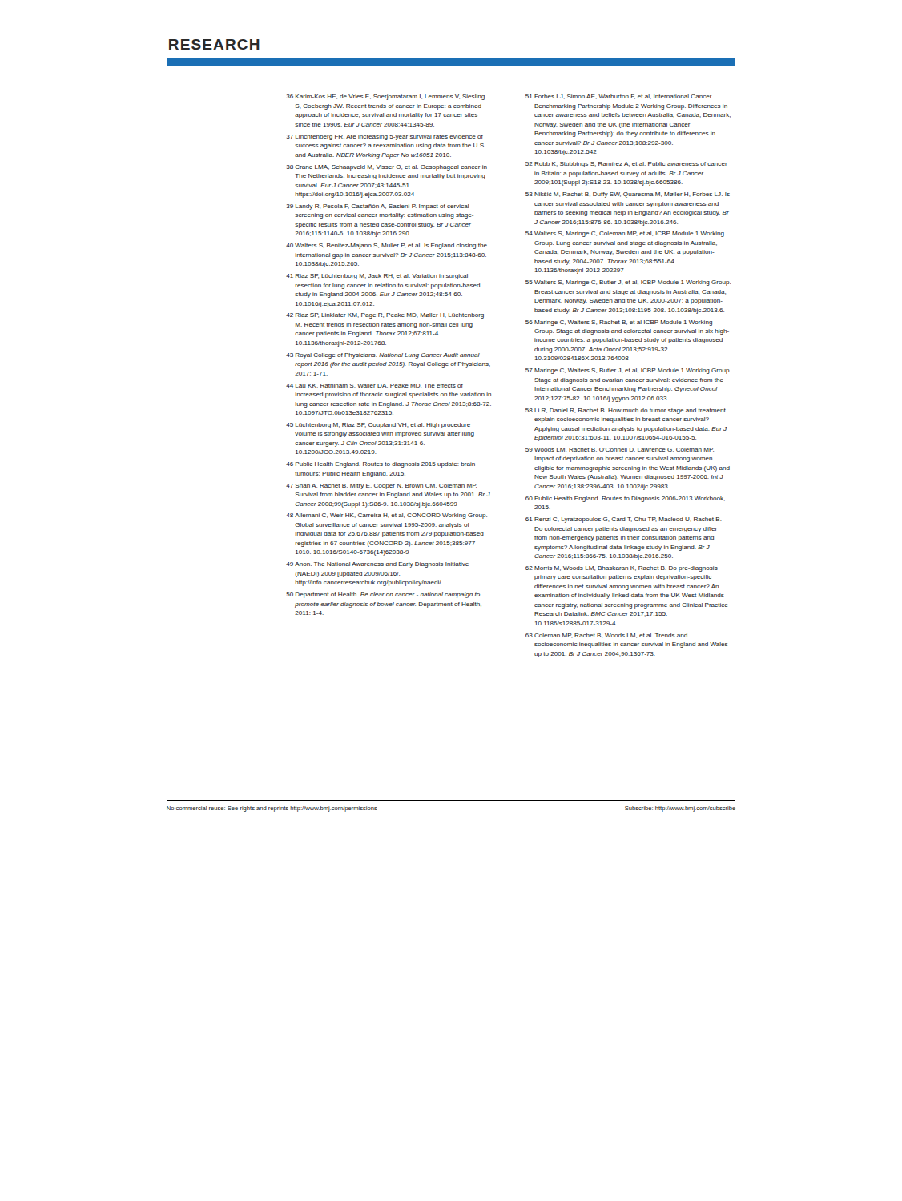Research
36 Karim-Kos HE, de Vries E, Soerjomataram I, Lemmens V, Siesling S, Coebergh JW. Recent trends of cancer in Europe: a combined approach of incidence, survival and mortality for 17 cancer sites since the 1990s. Eur J Cancer 2008;44:1345-89.
37 Linchtenberg FR. Are increasing 5-year survival rates evidence of success against cancer? a reexamination using data from the U.S. and Australia. NBER Working Paper No w16051 2010.
38 Crane LMA, Schaapveld M, Visser O, et al. Oesophageal cancer in The Netherlands: Increasing incidence and mortality but improving survival. Eur J Cancer 2007;43:1445-51. https://doi.org/10.1016/j.ejca.2007.03.024
39 Landy R, Pesola F, Castañón A, Sasieni P. Impact of cervical screening on cervical cancer mortality: estimation using stage-specific results from a nested case-control study. Br J Cancer 2016;115:1140-6. 10.1038/bjc.2016.290.
40 Walters S, Benitez-Majano S, Muller P, et al. Is England closing the international gap in cancer survival? Br J Cancer 2015;113:848-60. 10.1038/bjc.2015.265.
41 Riaz SP, Lüchtenborg M, Jack RH, et al. Variation in surgical resection for lung cancer in relation to survival: population-based study in England 2004-2006. Eur J Cancer 2012;48:54-60. 10.1016/j.ejca.2011.07.012.
42 Riaz SP, Linklater KM, Page R, Peake MD, Møller H, Lüchtenborg M. Recent trends in resection rates among non-small cell lung cancer patients in England. Thorax 2012;67:811-4. 10.1136/thoraxjnl-2012-201768.
43 Royal College of Physicians. National Lung Cancer Audit annual report 2016 (for the audit period 2015). Royal College of Physicians, 2017: 1-71.
44 Lau KK, Rathinam S, Waller DA, Peake MD. The effects of increased provision of thoracic surgical specialists on the variation in lung cancer resection rate in England. J Thorac Oncol 2013;8:68-72. 10.1097/JTO.0b013e3182762315.
45 Lüchtenborg M, Riaz SP, Coupland VH, et al. High procedure volume is strongly associated with improved survival after lung cancer surgery. J Clin Oncol 2013;31:3141-6. 10.1200/JCO.2013.49.0219.
46 Public Health England. Routes to diagnosis 2015 update: brain tumours: Public Health England, 2015.
47 Shah A, Rachet B, Mitry E, Cooper N, Brown CM, Coleman MP. Survival from bladder cancer in England and Wales up to 2001. Br J Cancer 2008;99(Suppl 1):S86-9. 10.1038/sj.bjc.6604599
48 Allemani C, Weir HK, Carreira H, et al, CONCORD Working Group. Global surveillance of cancer survival 1995-2009: analysis of individual data for 25,676,887 patients from 279 population-based registries in 67 countries (CONCORD-2). Lancet 2015;385:977-1010. 10.1016/S0140-6736(14)62038-9
49 Anon. The National Awareness and Early Diagnosis Initiative (NAEDI) 2009 [updated 2009/06/16/. http://info.cancerresearchuk.org/publicpolicy/naedi/.
50 Department of Health. Be clear on cancer - national campaign to promote earlier diagnosis of bowel cancer. Department of Health, 2011: 1-4.
51 Forbes LJ, Simon AE, Warburton F, et al, International Cancer Benchmarking Partnership Module 2 Working Group. Differences in cancer awareness and beliefs between Australia, Canada, Denmark, Norway, Sweden and the UK (the International Cancer Benchmarking Partnership): do they contribute to differences in cancer survival? Br J Cancer 2013;108:292-300. 10.1038/bjc.2012.542
52 Robb K, Stubbings S, Ramírez A, et al. Public awareness of cancer in Britain: a population-based survey of adults. Br J Cancer 2009;101(Suppl 2):S18-23. 10.1038/sj.bjc.6605386.
53 Nikšić M, Rachet B, Duffy SW, Quaresma M, Møller H, Forbes LJ. Is cancer survival associated with cancer symptom awareness and barriers to seeking medical help in England? An ecological study. Br J Cancer 2016;115:876-86. 10.1038/bjc.2016.246.
54 Walters S, Maringe C, Coleman MP, et al, ICBP Module 1 Working Group. Lung cancer survival and stage at diagnosis in Australia, Canada, Denmark, Norway, Sweden and the UK: a population-based study, 2004-2007. Thorax 2013;68:551-64. 10.1136/thoraxjnl-2012-202297
55 Walters S, Maringe C, Butler J, et al, ICBP Module 1 Working Group. Breast cancer survival and stage at diagnosis in Australia, Canada, Denmark, Norway, Sweden and the UK, 2000-2007: a population-based study. Br J Cancer 2013;108:1195-208. 10.1038/bjc.2013.6.
56 Maringe C, Walters S, Rachet B, et al ICBP Module 1 Working Group. Stage at diagnosis and colorectal cancer survival in six high-income countries: a population-based study of patients diagnosed during 2000-2007. Acta Oncol 2013;52:919-32. 10.3109/0284186X.2013.764008
57 Maringe C, Walters S, Butler J, et al, ICBP Module 1 Working Group. Stage at diagnosis and ovarian cancer survival: evidence from the International Cancer Benchmarking Partnership. Gynecol Oncol 2012;127:75-82. 10.1016/j.ygyno.2012.06.033
58 Li R, Daniel R, Rachet B. How much do tumor stage and treatment explain socioeconomic inequalities in breast cancer survival? Applying causal mediation analysis to population-based data. Eur J Epidemiol 2016;31:603-11. 10.1007/s10654-016-0155-5.
59 Woods LM, Rachet B, O'Connell D, Lawrence G, Coleman MP. Impact of deprivation on breast cancer survival among women eligible for mammographic screening in the West Midlands (UK) and New South Wales (Australia): Women diagnosed 1997-2006. Int J Cancer 2016;138:2396-403. 10.1002/ijc.29983.
60 Public Health England. Routes to Diagnosis 2006-2013 Workbook, 2015.
61 Renzi C, Lyratzopoulos G, Card T, Chu TP, Macleod U, Rachet B. Do colorectal cancer patients diagnosed as an emergency differ from non-emergency patients in their consultation patterns and symptoms? A longitudinal data-linkage study in England. Br J Cancer 2016;115:866-75. 10.1038/bjc.2016.250.
62 Morris M, Woods LM, Bhaskaran K, Rachet B. Do pre-diagnosis primary care consultation patterns explain deprivation-specific differences in net survival among women with breast cancer? An examination of individually-linked data from the UK West Midlands cancer registry, national screening programme and Clinical Practice Research Datalink. BMC Cancer 2017;17:155. 10.1186/s12885-017-3129-4.
63 Coleman MP, Rachet B, Woods LM, et al. Trends and socioeconomic inequalities in cancer survival in England and Wales up to 2001. Br J Cancer 2004;90:1367-73.
No commercial reuse: See rights and reprints http://www.bmj.com/permissions
Subscribe: http://www.bmj.com/subscribe